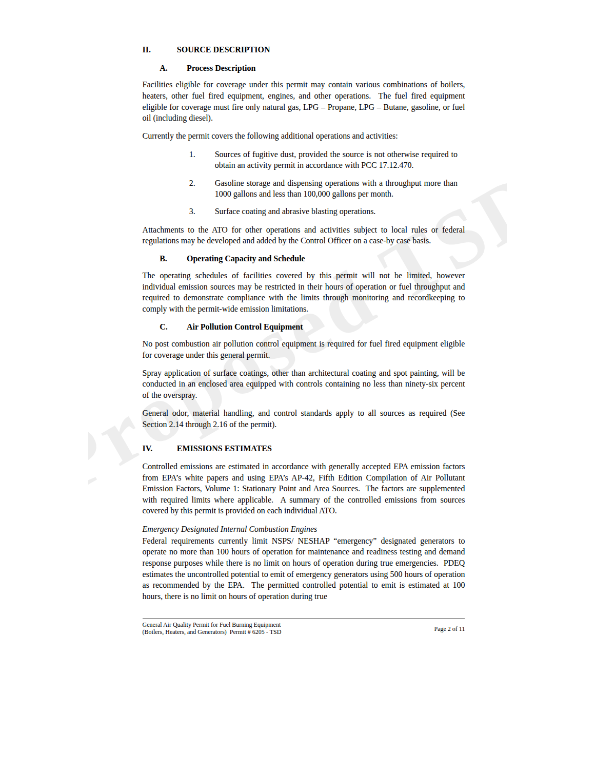Proposed TSD
II.
SOURCE DESCRIPTION
A.
Process Description
Facilities eligible for coverage under this permit may contain various combinations of boilers, heaters, other fuel fired equipment, engines, and other operations. The fuel fired equipment eligible for coverage must fire only natural gas, LPG – Propane, LPG – Butane, gasoline, or fuel oil (including diesel).
Currently the permit covers the following additional operations and activities:
1. Sources of fugitive dust, provided the source is not otherwise required to obtain an activity permit in accordance with PCC 17.12.470.
2. Gasoline storage and dispensing operations with a throughput more than 1000 gallons and less than 100,000 gallons per month.
3. Surface coating and abrasive blasting operations.
Attachments to the ATO for other operations and activities subject to local rules or federal regulations may be developed and added by the Control Officer on a case-by case basis.
B.
Operating Capacity and Schedule
The operating schedules of facilities covered by this permit will not be limited, however individual emission sources may be restricted in their hours of operation or fuel throughput and required to demonstrate compliance with the limits through monitoring and recordkeeping to comply with the permit-wide emission limitations.
C.
Air Pollution Control Equipment
No post combustion air pollution control equipment is required for fuel fired equipment eligible for coverage under this general permit.
Spray application of surface coatings, other than architectural coating and spot painting, will be conducted in an enclosed area equipped with controls containing no less than ninety-six percent of the overspray.
General odor, material handling, and control standards apply to all sources as required (See Section 2.14 through 2.16 of the permit).
IV.
EMISSIONS ESTIMATES
Controlled emissions are estimated in accordance with generally accepted EPA emission factors from EPA’s white papers and using EPA’s AP-42, Fifth Edition Compilation of Air Pollutant Emission Factors, Volume 1: Stationary Point and Area Sources. The factors are supplemented with required limits where applicable. A summary of the controlled emissions from sources covered by this permit is provided on each individual ATO.
Emergency Designated Internal Combustion Engines
Federal requirements currently limit NSPS/ NESHAP “emergency” designated generators to operate no more than 100 hours of operation for maintenance and readiness testing and demand response purposes while there is no limit on hours of operation during true emergencies. PDEQ estimates the uncontrolled potential to emit of emergency generators using 500 hours of operation as recommended by the EPA. The permitted controlled potential to emit is estimated at 100 hours, there is no limit on hours of operation during true
General Air Quality Permit for Fuel Burning Equipment
(Boilers, Heaters, and Generators) Permit # 6205 - TSD
Page 2 of 11